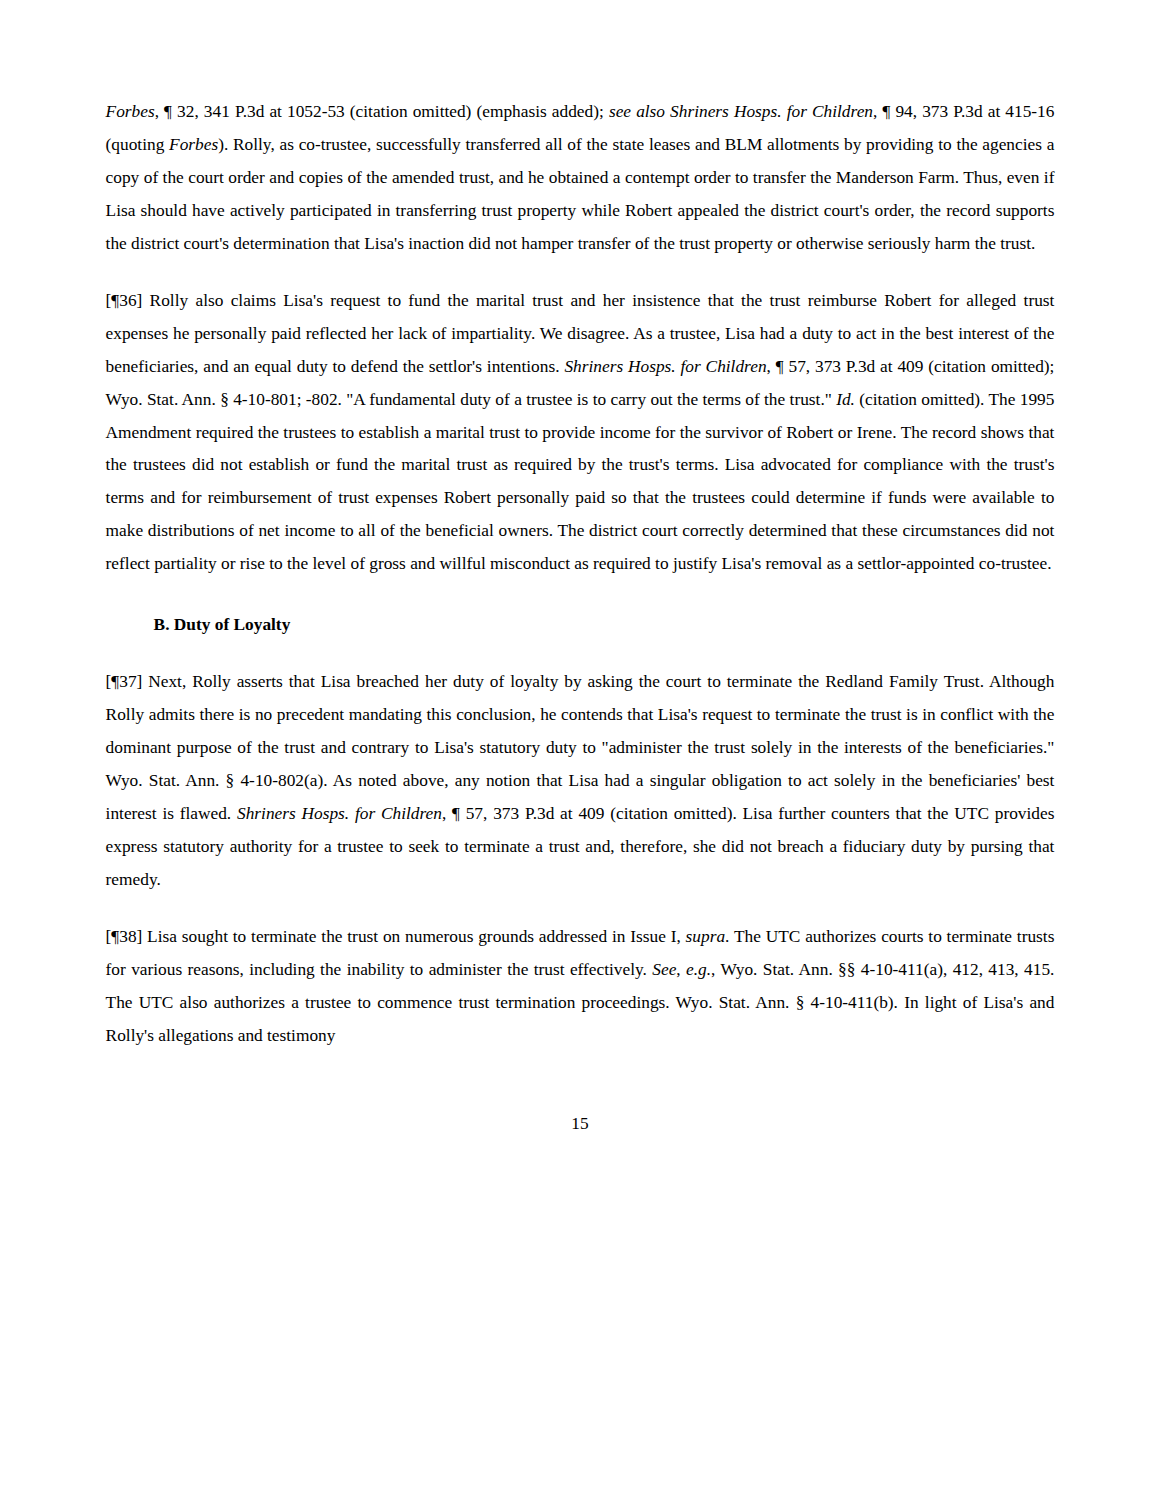Forbes, ¶ 32, 341 P.3d at 1052-53 (citation omitted) (emphasis added); see also Shriners Hosps. for Children, ¶ 94, 373 P.3d at 415-16 (quoting Forbes). Rolly, as co-trustee, successfully transferred all of the state leases and BLM allotments by providing to the agencies a copy of the court order and copies of the amended trust, and he obtained a contempt order to transfer the Manderson Farm. Thus, even if Lisa should have actively participated in transferring trust property while Robert appealed the district court's order, the record supports the district court's determination that Lisa's inaction did not hamper transfer of the trust property or otherwise seriously harm the trust.
[¶36] Rolly also claims Lisa's request to fund the marital trust and her insistence that the trust reimburse Robert for alleged trust expenses he personally paid reflected her lack of impartiality. We disagree. As a trustee, Lisa had a duty to act in the best interest of the beneficiaries, and an equal duty to defend the settlor's intentions. Shriners Hosps. for Children, ¶ 57, 373 P.3d at 409 (citation omitted); Wyo. Stat. Ann. § 4-10-801; -802. "A fundamental duty of a trustee is to carry out the terms of the trust." Id. (citation omitted). The 1995 Amendment required the trustees to establish a marital trust to provide income for the survivor of Robert or Irene. The record shows that the trustees did not establish or fund the marital trust as required by the trust's terms. Lisa advocated for compliance with the trust's terms and for reimbursement of trust expenses Robert personally paid so that the trustees could determine if funds were available to make distributions of net income to all of the beneficial owners. The district court correctly determined that these circumstances did not reflect partiality or rise to the level of gross and willful misconduct as required to justify Lisa's removal as a settlor-appointed co-trustee.
B. Duty of Loyalty
[¶37] Next, Rolly asserts that Lisa breached her duty of loyalty by asking the court to terminate the Redland Family Trust. Although Rolly admits there is no precedent mandating this conclusion, he contends that Lisa's request to terminate the trust is in conflict with the dominant purpose of the trust and contrary to Lisa's statutory duty to "administer the trust solely in the interests of the beneficiaries." Wyo. Stat. Ann. § 4-10-802(a). As noted above, any notion that Lisa had a singular obligation to act solely in the beneficiaries' best interest is flawed. Shriners Hosps. for Children, ¶ 57, 373 P.3d at 409 (citation omitted). Lisa further counters that the UTC provides express statutory authority for a trustee to seek to terminate a trust and, therefore, she did not breach a fiduciary duty by pursing that remedy.
[¶38] Lisa sought to terminate the trust on numerous grounds addressed in Issue I, supra. The UTC authorizes courts to terminate trusts for various reasons, including the inability to administer the trust effectively. See, e.g., Wyo. Stat. Ann. §§ 4-10-411(a), 412, 413, 415. The UTC also authorizes a trustee to commence trust termination proceedings. Wyo. Stat. Ann. § 4-10-411(b). In light of Lisa's and Rolly's allegations and testimony
15